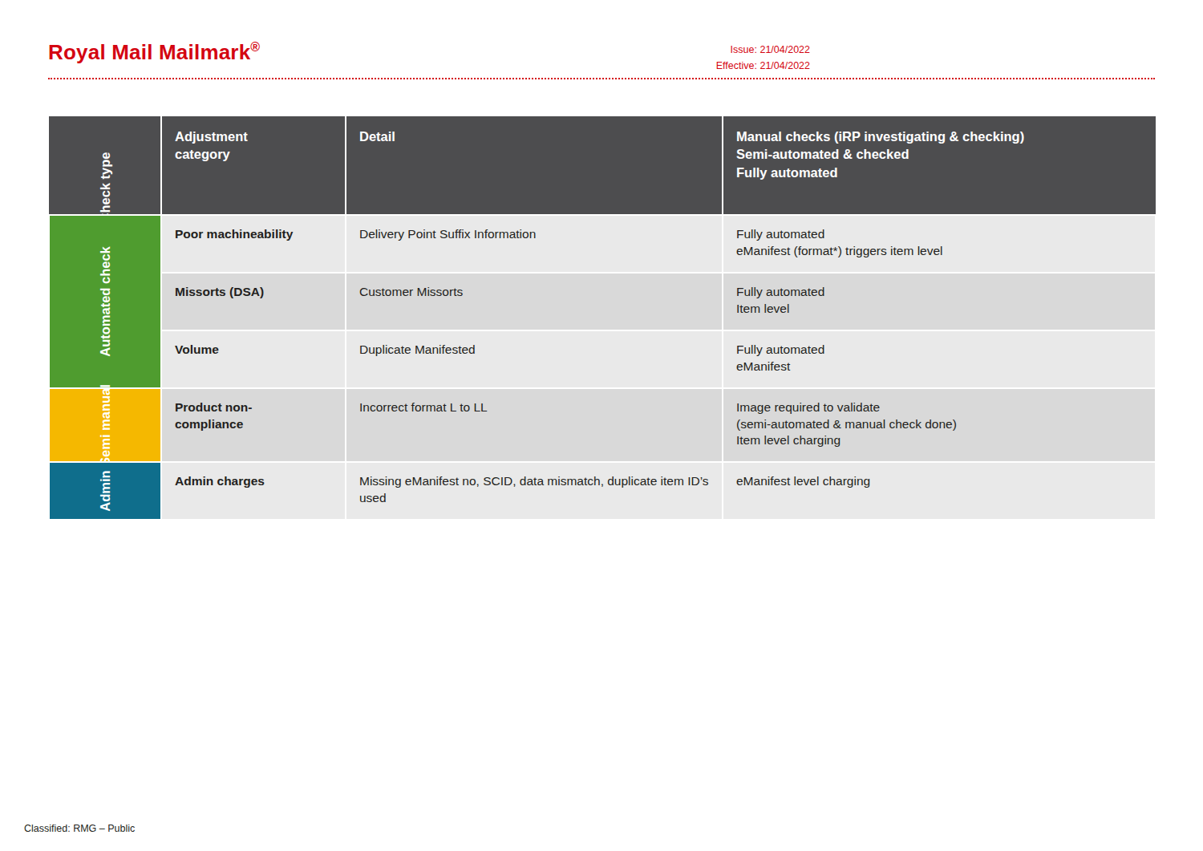Royal Mail Mailmark®
Issue: 21/04/2022 Effective: 21/04/2022
| Check type | Adjustment category | Detail | Manual checks (iRP investigating & checking) Semi-automated & checked Fully automated |
| --- | --- | --- | --- |
| Automated check | Poor machineability | Delivery Point Suffix Information | Fully automated eManifest (format*) triggers item level |
| Missorts (DSA) | Customer Missorts | Fully automated Item level |
| Volume | Duplicate Manifested | Fully automated eManifest |
| Semi manual | Product non- compliance | Incorrect format L to LL | Image required to validate (semi-automated & manual check done) Item level charging |
| Admin | Admin charges | Missing eManifest no, SCID, data mismatch, duplicate item ID’s used | eManifest level charging |
Classified: RMG – Public